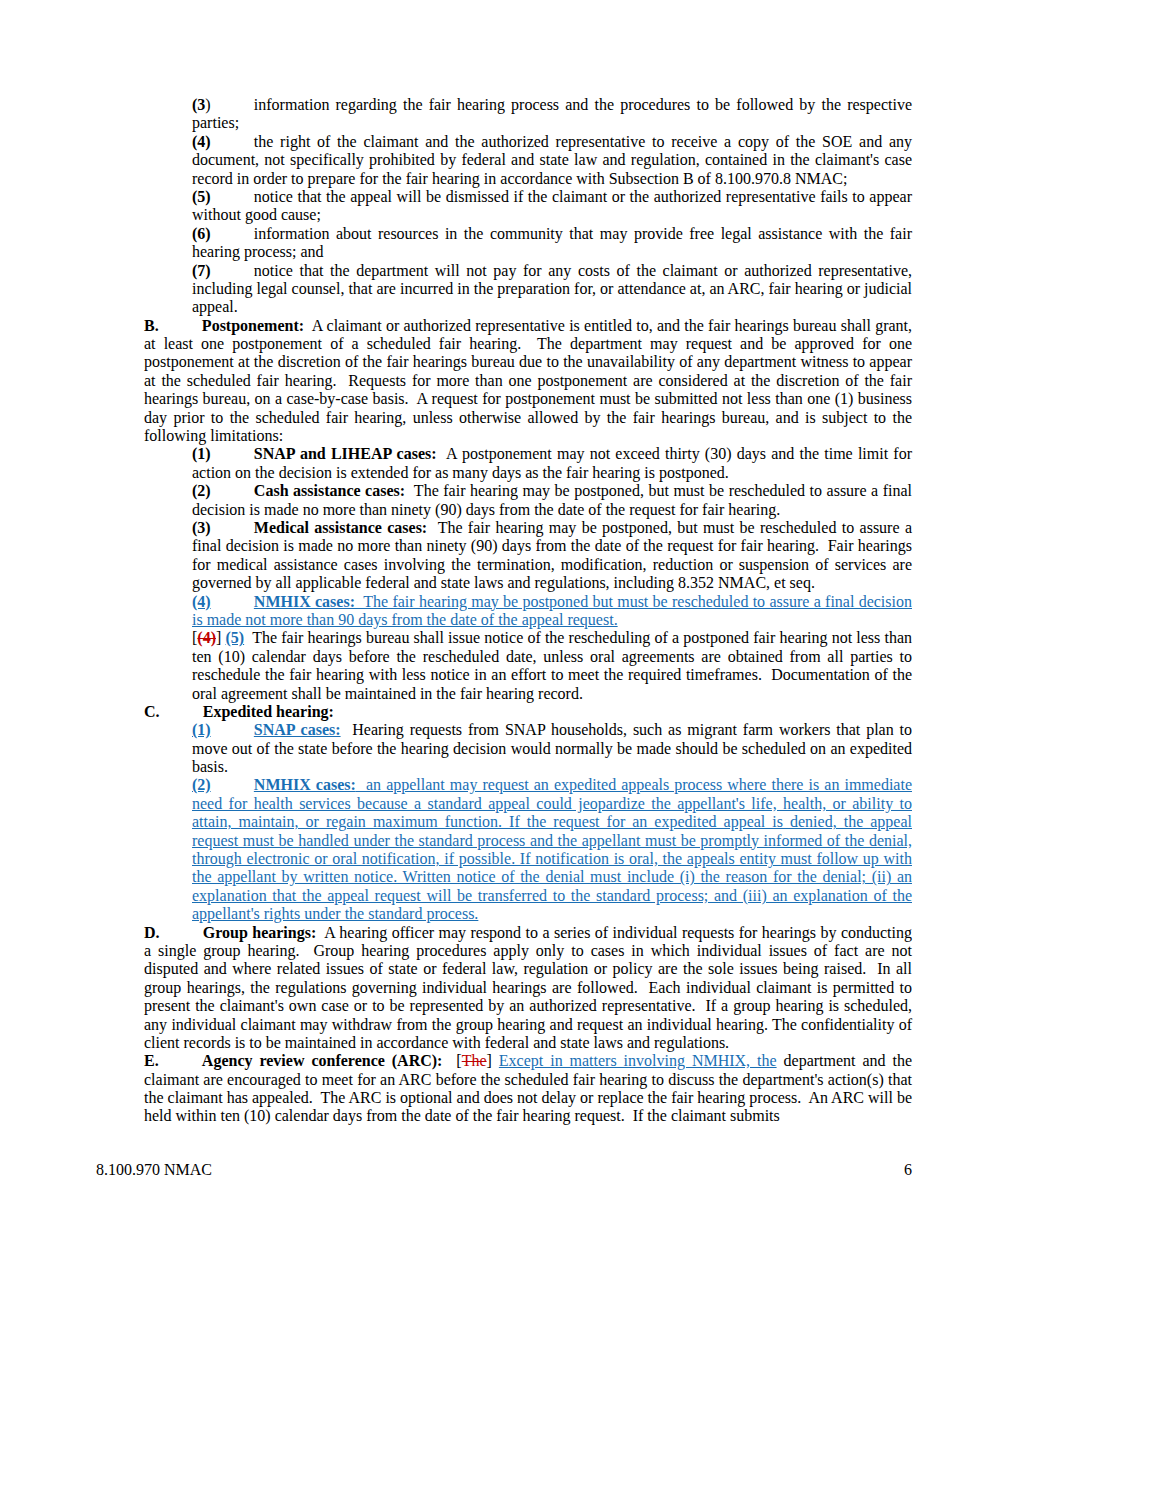(3) information regarding the fair hearing process and the procedures to be followed by the respective parties;
(4) the right of the claimant and the authorized representative to receive a copy of the SOE and any document, not specifically prohibited by federal and state law and regulation, contained in the claimant's case record in order to prepare for the fair hearing in accordance with Subsection B of 8.100.970.8 NMAC;
(5) notice that the appeal will be dismissed if the claimant or the authorized representative fails to appear without good cause;
(6) information about resources in the community that may provide free legal assistance with the fair hearing process; and
(7) notice that the department will not pay for any costs of the claimant or authorized representative, including legal counsel, that are incurred in the preparation for, or attendance at, an ARC, fair hearing or judicial appeal.
B. Postponement: A claimant or authorized representative is entitled to, and the fair hearings bureau shall grant, at least one postponement of a scheduled fair hearing. The department may request and be approved for one postponement at the discretion of the fair hearings bureau due to the unavailability of any department witness to appear at the scheduled fair hearing. Requests for more than one postponement are considered at the discretion of the fair hearings bureau, on a case-by-case basis. A request for postponement must be submitted not less than one (1) business day prior to the scheduled fair hearing, unless otherwise allowed by the fair hearings bureau, and is subject to the following limitations:
(1) SNAP and LIHEAP cases: A postponement may not exceed thirty (30) days and the time limit for action on the decision is extended for as many days as the fair hearing is postponed.
(2) Cash assistance cases: The fair hearing may be postponed, but must be rescheduled to assure a final decision is made no more than ninety (90) days from the date of the request for fair hearing.
(3) Medical assistance cases: The fair hearing may be postponed, but must be rescheduled to assure a final decision is made no more than ninety (90) days from the date of the request for fair hearing. Fair hearings for medical assistance cases involving the termination, modification, reduction or suspension of services are governed by all applicable federal and state laws and regulations, including 8.352 NMAC, et seq.
(4) NMHIX cases: The fair hearing may be postponed but must be rescheduled to assure a final decision is made not more than 90 days from the date of the appeal request.
[(4)] (5) The fair hearings bureau shall issue notice of the rescheduling of a postponed fair hearing not less than ten (10) calendar days before the rescheduled date, unless oral agreements are obtained from all parties to reschedule the fair hearing with less notice in an effort to meet the required timeframes. Documentation of the oral agreement shall be maintained in the fair hearing record.
C. Expedited hearing:
(1) SNAP cases: Hearing requests from SNAP households, such as migrant farm workers that plan to move out of the state before the hearing decision would normally be made should be scheduled on an expedited basis.
(2) NMHIX cases: an appellant may request an expedited appeals process where there is an immediate need for health services because a standard appeal could jeopardize the appellant's life, health, or ability to attain, maintain, or regain maximum function. If the request for an expedited appeal is denied, the appeal request must be handled under the standard process and the appellant must be promptly informed of the denial, through electronic or oral notification, if possible. If notification is oral, the appeals entity must follow up with the appellant by written notice. Written notice of the denial must include (i) the reason for the denial; (ii) an explanation that the appeal request will be transferred to the standard process; and (iii) an explanation of the appellant's rights under the standard process.
D. Group hearings: A hearing officer may respond to a series of individual requests for hearings by conducting a single group hearing. Group hearing procedures apply only to cases in which individual issues of fact are not disputed and where related issues of state or federal law, regulation or policy are the sole issues being raised. In all group hearings, the regulations governing individual hearings are followed. Each individual claimant is permitted to present the claimant's own case or to be represented by an authorized representative. If a group hearing is scheduled, any individual claimant may withdraw from the group hearing and request an individual hearing. The confidentiality of client records is to be maintained in accordance with federal and state laws and regulations.
E. Agency review conference (ARC): [The] Except in matters involving NMHIX, the department and the claimant are encouraged to meet for an ARC before the scheduled fair hearing to discuss the department's action(s) that the claimant has appealed. The ARC is optional and does not delay or replace the fair hearing process. An ARC will be held within ten (10) calendar days from the date of the fair hearing request. If the claimant submits
8.100.970 NMAC 6